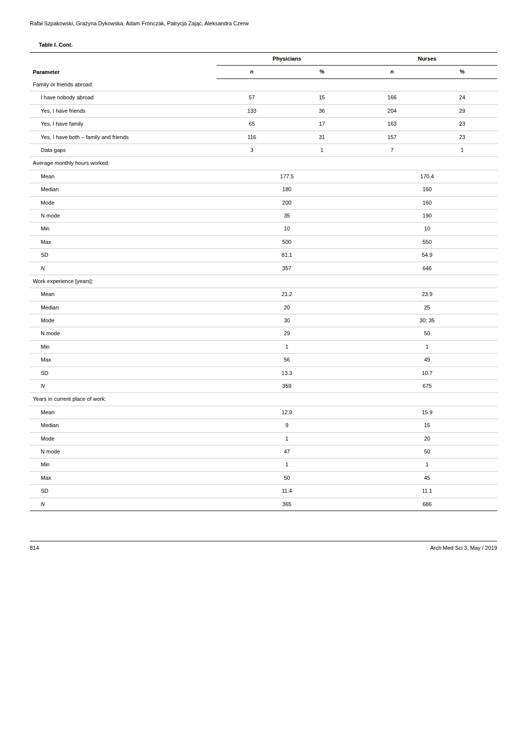Rafał Szpakowski, Grażyna Dykowska, Adam Fronczak, Patrycja Zając, Aleksandra Czerw
Table I. Cont.
| Parameter | Physicians | Nurses |
| --- | --- | --- |
| n | % | n | % |
| Family or friends abroad: | | | | |
| I have nobody abroad | 57 | 15 | 166 | 24 |
| Yes, I have friends | 133 | 36 | 204 | 29 |
| Yes, I have family | 65 | 17 | 163 | 23 |
| Yes, I have both – family and friends | 116 | 31 | 157 | 23 |
| Data gaps | 3 | 1 | 7 | 1 |
| Average monthly hours worked: | | | | |
| Mean | 177.5 | 170.4 |
| Median | 180 | 160 |
| Mode | 200 | 160 |
| N mode | 35 | 190 |
| Min | 10 | 10 |
| Max | 500 | 550 |
| SD | 81.1 | 54.9 |
| N | 357 | 646 |
| Work experience [years]: | | | | |
| Mean | 21.2 | 23.9 |
| Median | 20 | 25 |
| Mode | 30 | 30; 35 |
| N mode | 29 | 50 |
| Min | 1 | 1 |
| Max | 56 | 49 |
| SD | 13.3 | 10.7 |
| N | 359 | 675 |
| Years in current place of work: | | | | |
| Mean | 12.9 | 15.9 |
| Median | 9 | 15 |
| Mode | 1 | 20 |
| N mode | 47 | 50 |
| Min | 1 | 1 |
| Max | 50 | 45 |
| SD | 11.4 | 11.1 |
| N | 365 | 686 |
814 Arch Med Sci 3, May / 2019